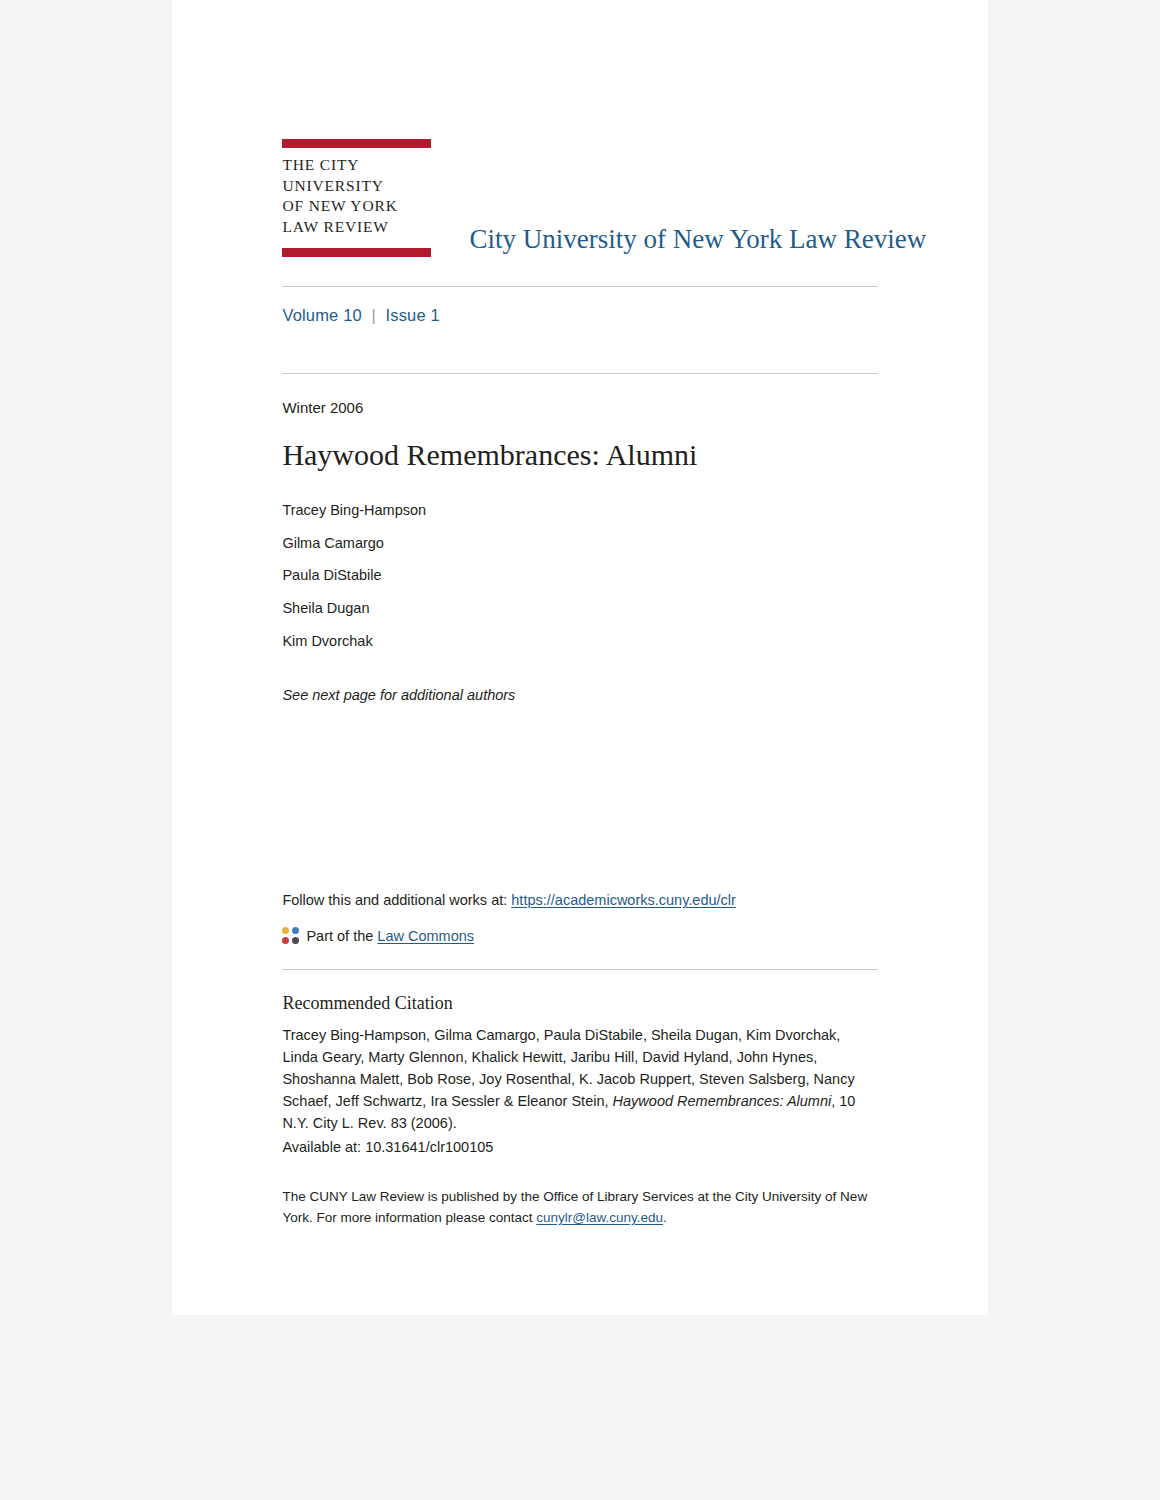The City
University
of New York
Law Review
City University of New York Law Review
Volume 10|Issue 1
Winter 2006
Haywood Remembrances: Alumni
Tracey Bing-Hampson
Gilma Camargo
Paula DiStabile
Sheila Dugan
Kim Dvorchak
See next page for additional authors
Follow this and additional works at: https://academicworks.cuny.edu/clr
Part of the Law Commons
Recommended Citation
Tracey Bing-Hampson, Gilma Camargo, Paula DiStabile, Sheila Dugan, Kim Dvorchak, Linda Geary, Marty Glennon, Khalick Hewitt, Jaribu Hill, David Hyland, John Hynes, Shoshanna Malett, Bob Rose, Joy Rosenthal, K. Jacob Ruppert, Steven Salsberg, Nancy Schaef, Jeff Schwartz, Ira Sessler & Eleanor Stein, Haywood Remembrances: Alumni, 10 N.Y. City L. Rev. 83 (2006).
Available at: 10.31641/clr100105
The CUNY Law Review is published by the Office of Library Services at the City University of New York. For more information please contact cunylr@law.cuny.edu.